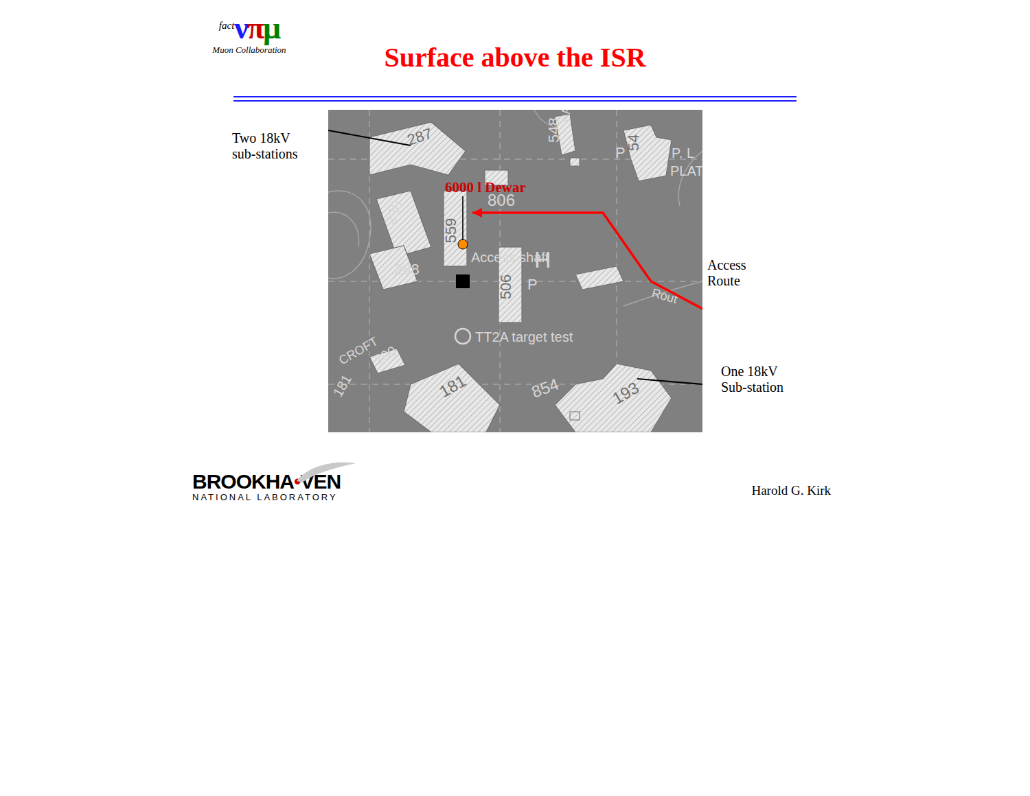fact νπμ
Muon Collaboration
Surface above the ISR
287 806 548 RABI 54 P. L PLATA P 230 559 506 288 Access shaft H P Rout TT2A target test 290 CROFT 181 181 193 854 6000 l Dewar
Two 18kV
sub-stations
Access
Route
One 18kV
Sub-station
BROOKHA•VEN
NATIONAL LABORATORY
Harold G. Kirk